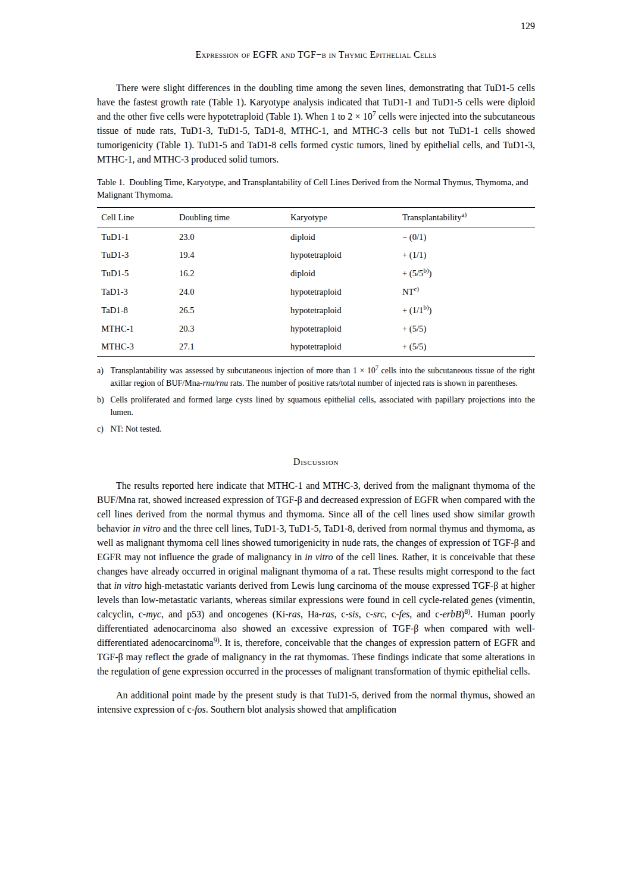129
Expression of EGFR and TGF−β in Thymic Epithelial Cells
There were slight differences in the doubling time among the seven lines, demonstrating that TuD1-5 cells have the fastest growth rate (Table 1). Karyotype analysis indicated that TuD1-1 and TuD1-5 cells were diploid and the other five cells were hypotetraploid (Table 1). When 1 to 2 × 107 cells were injected into the subcutaneous tissue of nude rats, TuD1-3, TuD1-5, TaD1-8, MTHC-1, and MTHC-3 cells but not TuD1-1 cells showed tumorigenicity (Table 1). TuD1-5 and TaD1-8 cells formed cystic tumors, lined by epithelial cells, and TuD1-3, MTHC-1, and MTHC-3 produced solid tumors.
Table 1. Doubling Time, Karyotype, and Transplantability of Cell Lines Derived from the Normal Thymus, Thymoma, and Malignant Thymoma.
| Cell Line | Doubling time | Karyotype | Transplantability a) |
| --- | --- | --- | --- |
| TuD1-1 | 23.0 | diploid | − (0/1) |
| TuD1-3 | 19.4 | hypotetraploid | + (1/1) |
| TuD1-5 | 16.2 | diploid | + (5/5 b) ) |
| TaD1-3 | 24.0 | hypotetraploid | NT c) |
| TaD1-8 | 26.5 | hypotetraploid | + (1/1 b) ) |
| MTHC-1 | 20.3 | hypotetraploid | + (5/5) |
| MTHC-3 | 27.1 | hypotetraploid | + (5/5) |
a) Transplantability was assessed by subcutaneous injection of more than 1 × 107 cells into the subcutaneous tissue of the right axillar region of BUF/Mna-rnu/rnu rats. The number of positive rats/total number of injected rats is shown in parentheses.
b) Cells proliferated and formed large cysts lined by squamous epithelial cells, associated with papillary projections into the lumen.
c) NT: Not tested.
Discussion
The results reported here indicate that MTHC-1 and MTHC-3, derived from the malignant thymoma of the BUF/Mna rat, showed increased expression of TGF-β and decreased expression of EGFR when compared with the cell lines derived from the normal thymus and thymoma. Since all of the cell lines used show similar growth behavior in vitro and the three cell lines, TuD1-3, TuD1-5, TaD1-8, derived from normal thymus and thymoma, as well as malignant thymoma cell lines showed tumorigenicity in nude rats, the changes of expression of TGF-β and EGFR may not influence the grade of malignancy in in vitro of the cell lines. Rather, it is conceivable that these changes have already occurred in original malignant thymoma of a rat. These results might correspond to the fact that in vitro high-metastatic variants derived from Lewis lung carcinoma of the mouse expressed TGF-β at higher levels than low-metastatic variants, whereas similar expressions were found in cell cycle-related genes (vimentin, calcyclin, c-myc, and p53) and oncogenes (Ki-ras, Ha-ras, c-sis, c-src, c-fes, and c-erbB)8). Human poorly differentiated adenocarcinoma also showed an excessive expression of TGF-β when compared with well-differentiated adenocarcinoma9). It is, therefore, conceivable that the changes of expression pattern of EGFR and TGF-β may reflect the grade of malignancy in the rat thymomas. These findings indicate that some alterations in the regulation of gene expression occurred in the processes of malignant transformation of thymic epithelial cells.
An additional point made by the present study is that TuD1-5, derived from the normal thymus, showed an intensive expression of c-fos. Southern blot analysis showed that amplification